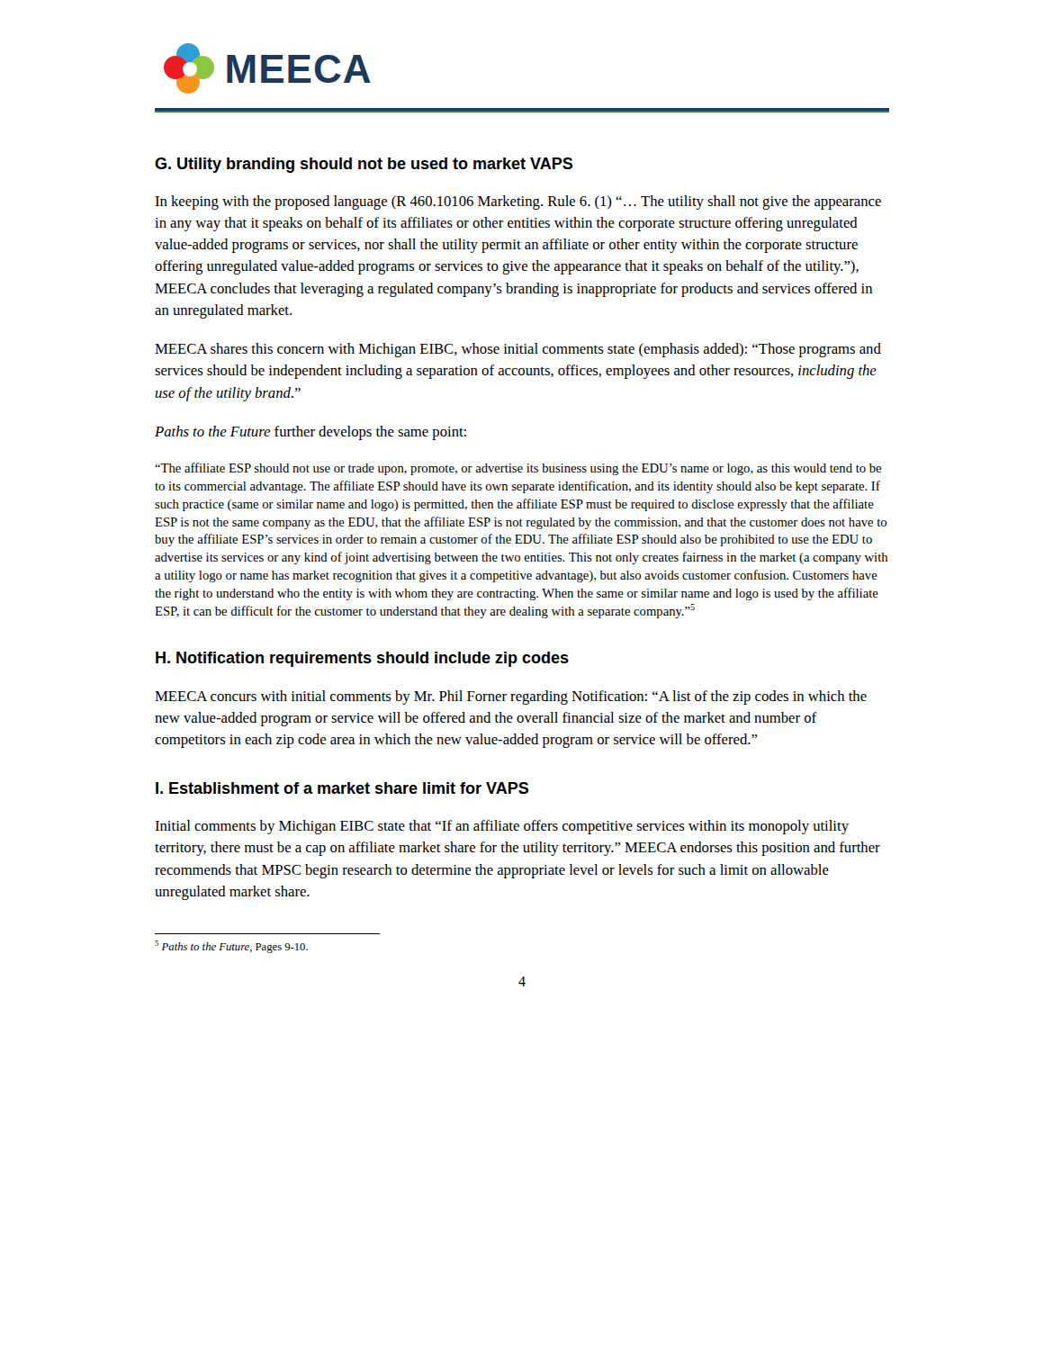MEECA
G. Utility branding should not be used to market VAPS
In keeping with the proposed language (R 460.10106 Marketing. Rule 6. (1) “… The utility shall not give the appearance in any way that it speaks on behalf of its affiliates or other entities within the corporate structure offering unregulated value-added programs or services, nor shall the utility permit an affiliate or other entity within the corporate structure offering unregulated value-added programs or services to give the appearance that it speaks on behalf of the utility.”), MEECA concludes that leveraging a regulated company’s branding is inappropriate for products and services offered in an unregulated market.
MEECA shares this concern with Michigan EIBC, whose initial comments state (emphasis added): “Those programs and services should be independent including a separation of accounts, offices, employees and other resources, including the use of the utility brand.”
Paths to the Future further develops the same point:
“The affiliate ESP should not use or trade upon, promote, or advertise its business using the EDU’s name or logo, as this would tend to be to its commercial advantage. The affiliate ESP should have its own separate identification, and its identity should also be kept separate. If such practice (same or similar name and logo) is permitted, then the affiliate ESP must be required to disclose expressly that the affiliate ESP is not the same company as the EDU, that the affiliate ESP is not regulated by the commission, and that the customer does not have to buy the affiliate ESP’s services in order to remain a customer of the EDU. The affiliate ESP should also be prohibited to use the EDU to advertise its services or any kind of joint advertising between the two entities. This not only creates fairness in the market (a company with a utility logo or name has market recognition that gives it a competitive advantage), but also avoids customer confusion. Customers have the right to understand who the entity is with whom they are contracting. When the same or similar name and logo is used by the affiliate ESP, it can be difficult for the customer to understand that they are dealing with a separate company.”5
H. Notification requirements should include zip codes
MEECA concurs with initial comments by Mr. Phil Forner regarding Notification: “A list of the zip codes in which the new value-added program or service will be offered and the overall financial size of the market and number of competitors in each zip code area in which the new value-added program or service will be offered.”
I. Establishment of a market share limit for VAPS
Initial comments by Michigan EIBC state that “If an affiliate offers competitive services within its monopoly utility territory, there must be a cap on affiliate market share for the utility territory.” MEECA endorses this position and further recommends that MPSC begin research to determine the appropriate level or levels for such a limit on allowable unregulated market share.
5 Paths to the Future, Pages 9-10.
4